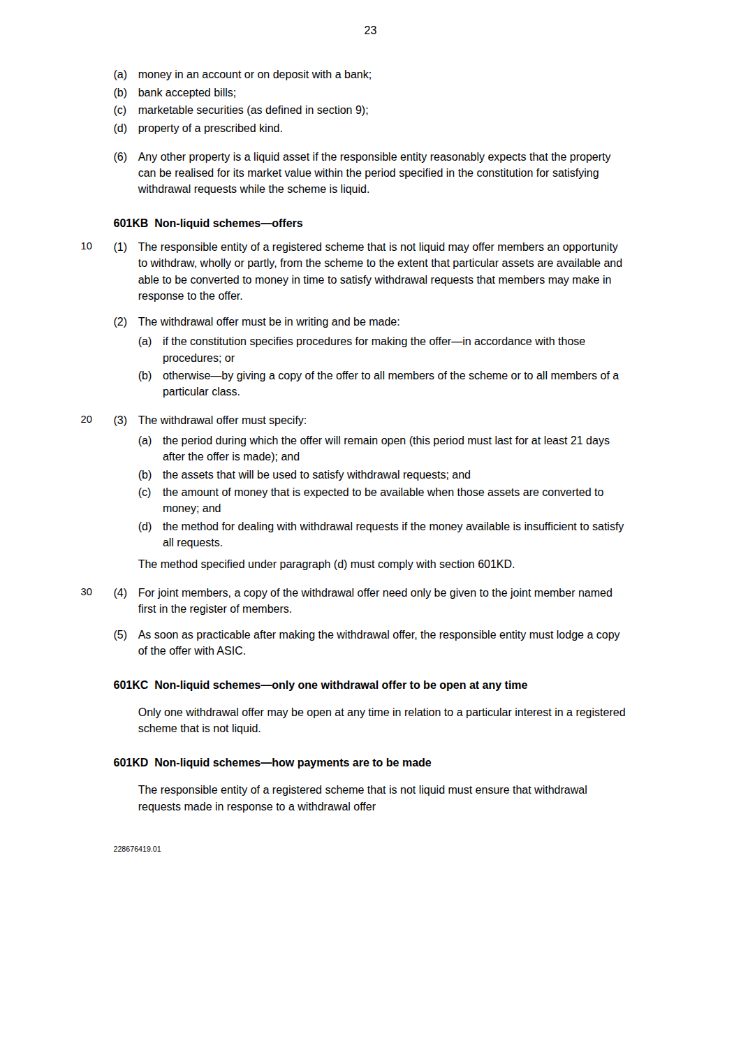23
(a) money in an account or on deposit with a bank;
(b) bank accepted bills;
(c) marketable securities (as defined in section 9);
(d) property of a prescribed kind.
(6) Any other property is a liquid asset if the responsible entity reasonably expects that the property can be realised for its market value within the period specified in the constitution for satisfying withdrawal requests while the scheme is liquid.
601KB Non-liquid schemes—offers
10
(1) The responsible entity of a registered scheme that is not liquid may offer members an opportunity to withdraw, wholly or partly, from the scheme to the extent that particular assets are available and able to be converted to money in time to satisfy withdrawal requests that members may make in response to the offer.
(2) The withdrawal offer must be in writing and be made:
(a) if the constitution specifies procedures for making the offer—in accordance with those procedures; or
(b) otherwise—by giving a copy of the offer to all members of the scheme or to all members of a particular class.
20
(3) The withdrawal offer must specify:
(a) the period during which the offer will remain open (this period must last for at least 21 days after the offer is made); and
(b) the assets that will be used to satisfy withdrawal requests; and
(c) the amount of money that is expected to be available when those assets are converted to money; and
(d) the method for dealing with withdrawal requests if the money available is insufficient to satisfy all requests.
The method specified under paragraph (d) must comply with section 601KD.
30
(4) For joint members, a copy of the withdrawal offer need only be given to the joint member named first in the register of members.
(5) As soon as practicable after making the withdrawal offer, the responsible entity must lodge a copy of the offer with ASIC.
601KC Non-liquid schemes—only one withdrawal offer to be open at any time
Only one withdrawal offer may be open at any time in relation to a particular interest in a registered scheme that is not liquid.
601KD Non-liquid schemes—how payments are to be made
The responsible entity of a registered scheme that is not liquid must ensure that withdrawal requests made in response to a withdrawal offer
228676419.01